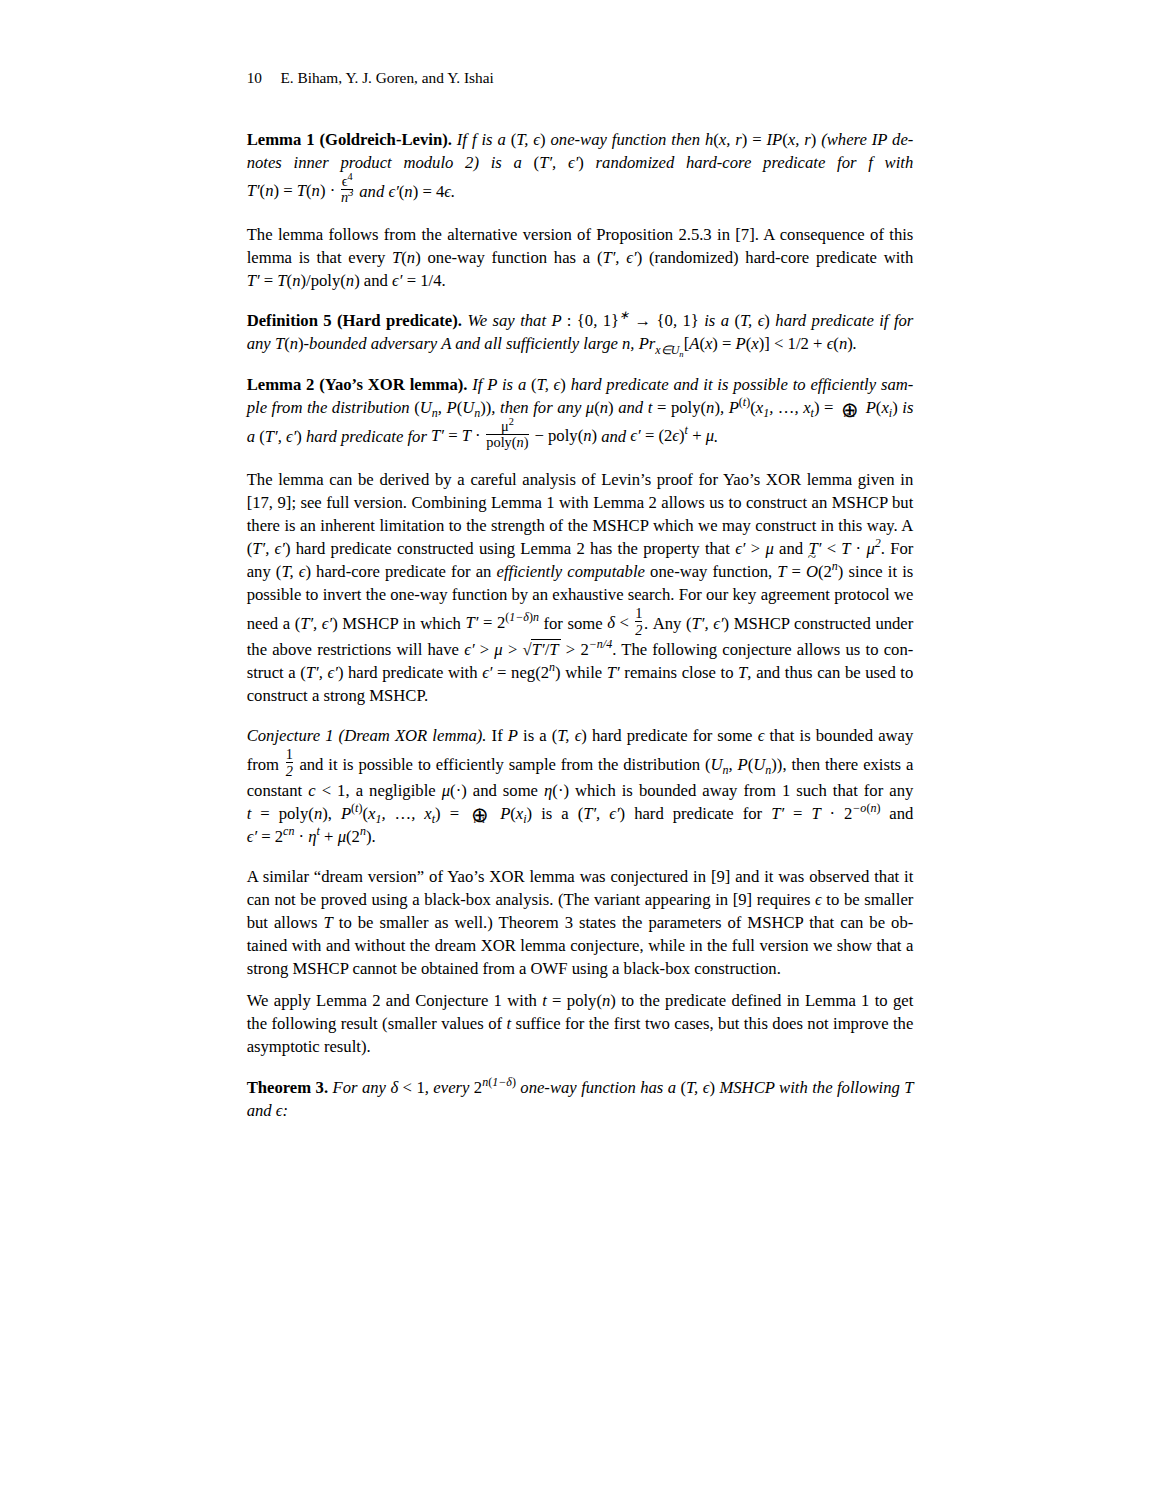10 E. Biham, Y. J. Goren, and Y. Ishai
Lemma 1 (Goldreich-Levin). If f is a (T, ϵ) one-way function then h(x, r) = IP(x, r) (where IP denotes inner product modulo 2) is a (T′, ϵ′) randomized hard-core predicate for f with T′(n) = T(n) · ϵ4 n3 and ϵ′(n) = 4ϵ.
The lemma follows from the alternative version of Proposition 2.5.3 in [7]. A consequence of this lemma is that every T(n) one-way function has a (T′, ϵ′) (randomized) hard-core predicate with T′ = T(n)/poly(n) and ϵ′ = 1/4.
Definition 5 (Hard predicate). We say that P : {0, 1}∗ → {0, 1} is a (T, ϵ) hard predicate if for any T(n)-bounded adversary A and all sufficiently large n, Prx∈Un[A(x) = P(x)] < 1/2 + ϵ(n).
Lemma 2 (Yao’s XOR lemma). If P is a (T, ϵ) hard predicate and it is possible to efficiently sample from the distribution (Un, P(Un)), then for any μ(n) and t = poly(n), P(t)(x1, …, xt) = ⊕ti=1 P(xi) is a (T′, ϵ′) hard predicate for T′ = T · μ2 poly(n) − poly(n) and ϵ′ = (2ϵ)t + μ.
The lemma can be derived by a careful analysis of Levin’s proof for Yao’s XOR lemma given in [17, 9]; see full version. Combining Lemma 1 with Lemma 2 allows us to construct an MSHCP but there is an inherent limitation to the strength of the MSHCP which we may construct in this way. A (T′, ϵ′) hard predicate constructed using Lemma 2 has the property that ϵ′ > μ and T′ < T · μ2. For any (T, ϵ) hard-core predicate for an efficiently computable one-way function, T = O(2n) since it is possible to invert the one-way function by an exhaustive search. For our key agreement protocol we need a (T′, ϵ′) MSHCP in which T′ = 2(1−δ) n for some δ < 12. Any (T′, ϵ′) MSHCP constructed under the above restrictions will have ϵ′ > μ > √T′/T > 2−n/4. The following conjecture allows us to construct a (T′, ϵ′) hard predicate with ϵ′ = neg(2n) while T′ remains close to T, and thus can be used to construct a strong MSHCP.
Conjecture 1 (Dream XOR lemma). If P is a (T, ϵ) hard predicate for some ϵ that is bounded away from 12 and it is possible to efficiently sample from the distribution (Un, P(Un)), then there exists a constant c < 1, a negligible μ(·) and some η(·) which is bounded away from 1 such that for any t = poly(n), P(t)(x1, …, xt) = ⊕ti=1 P(xi) is a (T′, ϵ′) hard predicate for T′ = T · 2−o(n) and ϵ′ = 2cn · ηt + μ(2n).
A similar “dream version” of Yao’s XOR lemma was conjectured in [9] and it was observed that it can not be proved using a black-box analysis. (The variant appearing in [9] requires ϵ to be smaller but allows T to be smaller as well.) Theorem 3 states the parameters of MSHCP that can be obtained with and without the dream XOR lemma conjecture, while in the full version we show that a strong MSHCP cannot be obtained from a OWF using a black-box construction.
We apply Lemma 2 and Conjecture 1 with t = poly(n) to the predicate defined in Lemma 1 to get the following result (smaller values of t suffice for the first two cases, but this does not improve the asymptotic result).
Theorem 3. For any δ < 1, every 2n(1−δ) one-way function has a (T, ϵ) MSHCP with the following T and ϵ: